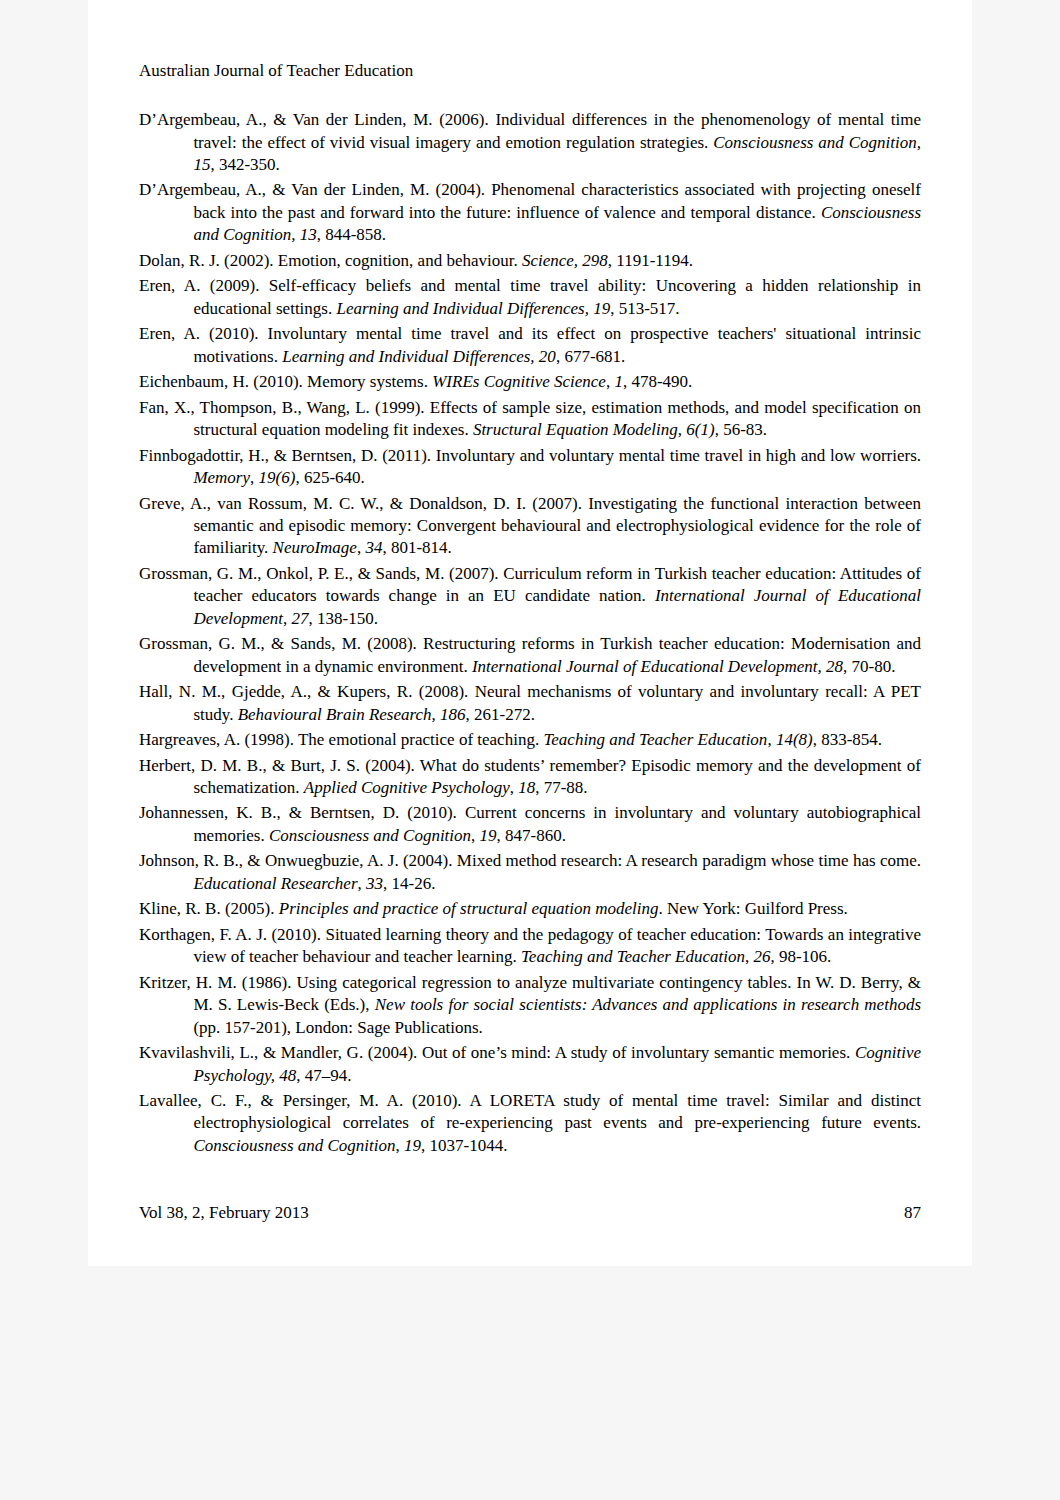Australian Journal of Teacher Education
D’Argembeau, A., & Van der Linden, M. (2006). Individual differences in the phenomenology of mental time travel: the effect of vivid visual imagery and emotion regulation strategies. Consciousness and Cognition, 15, 342-350.
D’Argembeau, A., & Van der Linden, M. (2004). Phenomenal characteristics associated with projecting oneself back into the past and forward into the future: influence of valence and temporal distance. Consciousness and Cognition, 13, 844-858.
Dolan, R. J. (2002). Emotion, cognition, and behaviour. Science, 298, 1191-1194.
Eren, A. (2009). Self-efficacy beliefs and mental time travel ability: Uncovering a hidden relationship in educational settings. Learning and Individual Differences, 19, 513-517.
Eren, A. (2010). Involuntary mental time travel and its effect on prospective teachers' situational intrinsic motivations. Learning and Individual Differences, 20, 677-681.
Eichenbaum, H. (2010). Memory systems. WIREs Cognitive Science, 1, 478-490.
Fan, X., Thompson, B., Wang, L. (1999). Effects of sample size, estimation methods, and model specification on structural equation modeling fit indexes. Structural Equation Modeling, 6(1), 56-83.
Finnbogadottir, H., & Berntsen, D. (2011). Involuntary and voluntary mental time travel in high and low worriers. Memory, 19(6), 625-640.
Greve, A., van Rossum, M. C. W., & Donaldson, D. I. (2007). Investigating the functional interaction between semantic and episodic memory: Convergent behavioural and electrophysiological evidence for the role of familiarity. NeuroImage, 34, 801-814.
Grossman, G. M., Onkol, P. E., & Sands, M. (2007). Curriculum reform in Turkish teacher education: Attitudes of teacher educators towards change in an EU candidate nation. International Journal of Educational Development, 27, 138-150.
Grossman, G. M., & Sands, M. (2008). Restructuring reforms in Turkish teacher education: Modernisation and development in a dynamic environment. International Journal of Educational Development, 28, 70-80.
Hall, N. M., Gjedde, A., & Kupers, R. (2008). Neural mechanisms of voluntary and involuntary recall: A PET study. Behavioural Brain Research, 186, 261-272.
Hargreaves, A. (1998). The emotional practice of teaching. Teaching and Teacher Education, 14(8), 833-854.
Herbert, D. M. B., & Burt, J. S. (2004). What do students’ remember? Episodic memory and the development of schematization. Applied Cognitive Psychology, 18, 77-88.
Johannessen, K. B., & Berntsen, D. (2010). Current concerns in involuntary and voluntary autobiographical memories. Consciousness and Cognition, 19, 847-860.
Johnson, R. B., & Onwuegbuzie, A. J. (2004). Mixed method research: A research paradigm whose time has come. Educational Researcher, 33, 14-26.
Kline, R. B. (2005). Principles and practice of structural equation modeling. New York: Guilford Press.
Korthagen, F. A. J. (2010). Situated learning theory and the pedagogy of teacher education: Towards an integrative view of teacher behaviour and teacher learning. Teaching and Teacher Education, 26, 98-106.
Kritzer, H. M. (1986). Using categorical regression to analyze multivariate contingency tables. In W. D. Berry, & M. S. Lewis-Beck (Eds.), New tools for social scientists: Advances and applications in research methods (pp. 157-201), London: Sage Publications.
Kvavilashvili, L., & Mandler, G. (2004). Out of one’s mind: A study of involuntary semantic memories. Cognitive Psychology, 48, 47–94.
Lavallee, C. F., & Persinger, M. A. (2010). A LORETA study of mental time travel: Similar and distinct electrophysiological correlates of re-experiencing past events and pre-experiencing future events. Consciousness and Cognition, 19, 1037-1044.
Vol 38, 2, February 2013 87